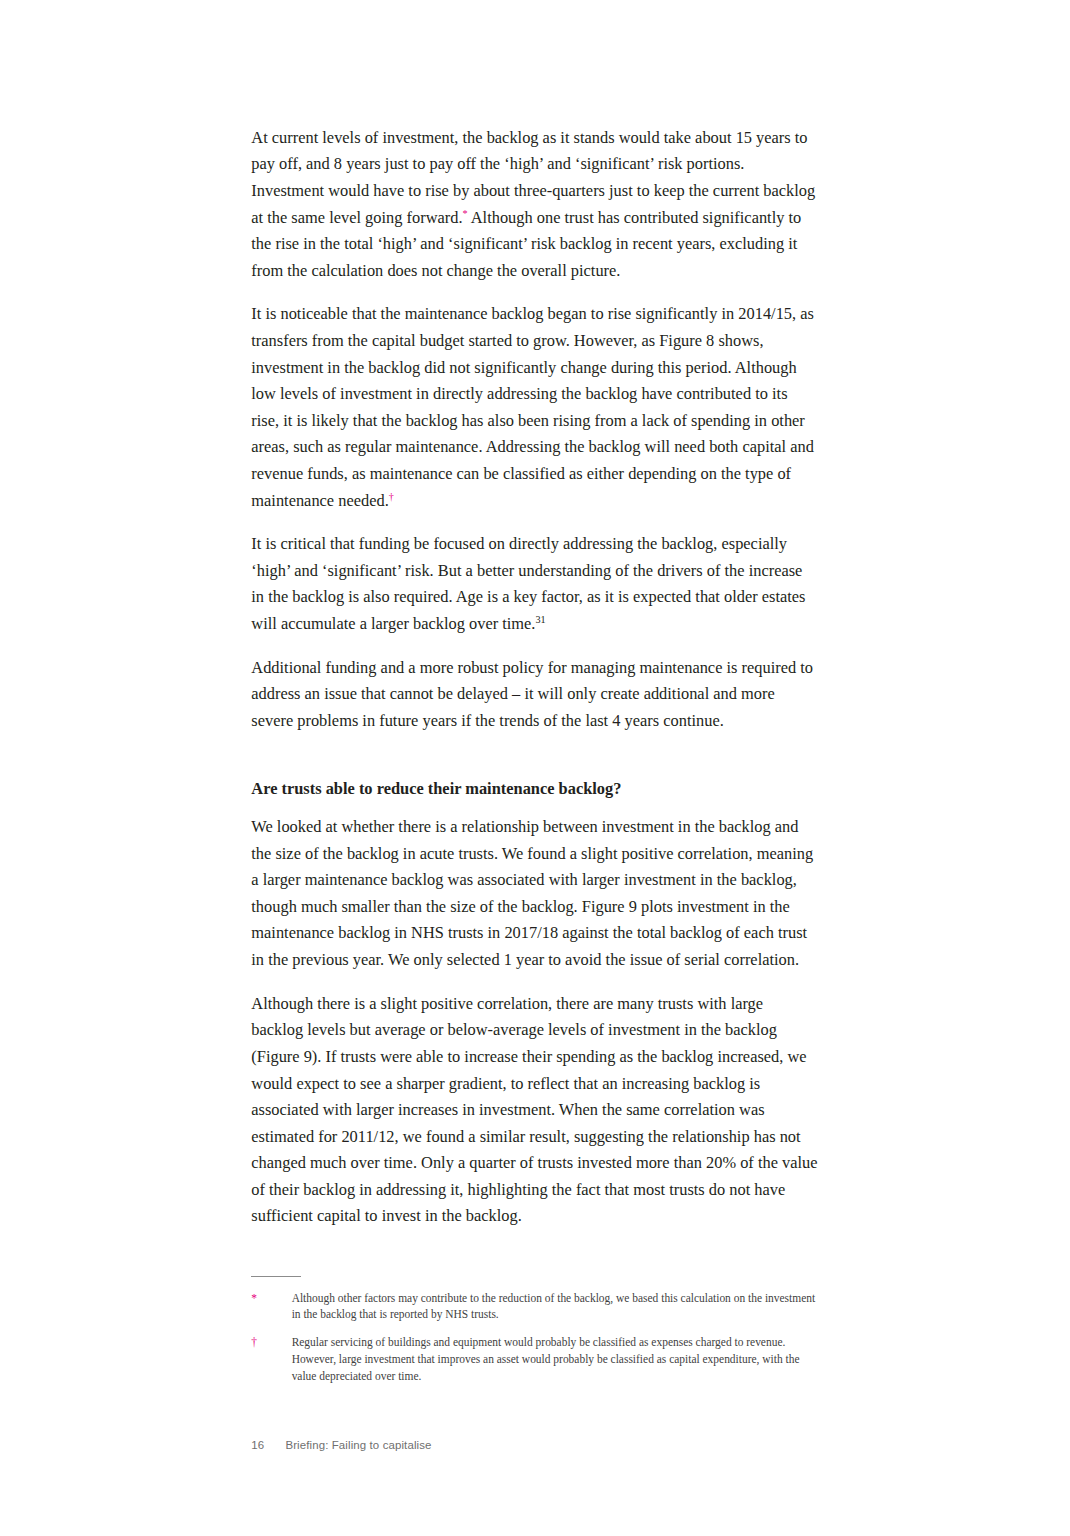At current levels of investment, the backlog as it stands would take about 15 years to pay off, and 8 years just to pay off the ‘high’ and ‘significant’ risk portions. Investment would have to rise by about three-quarters just to keep the current backlog at the same level going forward.* Although one trust has contributed significantly to the rise in the total ‘high’ and ‘significant’ risk backlog in recent years, excluding it from the calculation does not change the overall picture.
It is noticeable that the maintenance backlog began to rise significantly in 2014/15, as transfers from the capital budget started to grow. However, as Figure 8 shows, investment in the backlog did not significantly change during this period. Although low levels of investment in directly addressing the backlog have contributed to its rise, it is likely that the backlog has also been rising from a lack of spending in other areas, such as regular maintenance. Addressing the backlog will need both capital and revenue funds, as maintenance can be classified as either depending on the type of maintenance needed.†
It is critical that funding be focused on directly addressing the backlog, especially ‘high’ and ‘significant’ risk. But a better understanding of the drivers of the increase in the backlog is also required. Age is a key factor, as it is expected that older estates will accumulate a larger backlog over time.31
Additional funding and a more robust policy for managing maintenance is required to address an issue that cannot be delayed – it will only create additional and more severe problems in future years if the trends of the last 4 years continue.
Are trusts able to reduce their maintenance backlog?
We looked at whether there is a relationship between investment in the backlog and the size of the backlog in acute trusts. We found a slight positive correlation, meaning a larger maintenance backlog was associated with larger investment in the backlog, though much smaller than the size of the backlog. Figure 9 plots investment in the maintenance backlog in NHS trusts in 2017/18 against the total backlog of each trust in the previous year. We only selected 1 year to avoid the issue of serial correlation.
Although there is a slight positive correlation, there are many trusts with large backlog levels but average or below-average levels of investment in the backlog (Figure 9). If trusts were able to increase their spending as the backlog increased, we would expect to see a sharper gradient, to reflect that an increasing backlog is associated with larger increases in investment. When the same correlation was estimated for 2011/12, we found a similar result, suggesting the relationship has not changed much over time. Only a quarter of trusts invested more than 20% of the value of their backlog in addressing it, highlighting the fact that most trusts do not have sufficient capital to invest in the backlog.
*
Although other factors may contribute to the reduction of the backlog, we based this calculation on the investment in the backlog that is reported by NHS trusts.
†
Regular servicing of buildings and equipment would probably be classified as expenses charged to revenue. However, large investment that improves an asset would probably be classified as capital expenditure, with the value depreciated over time.
16 Briefing: Failing to capitalise